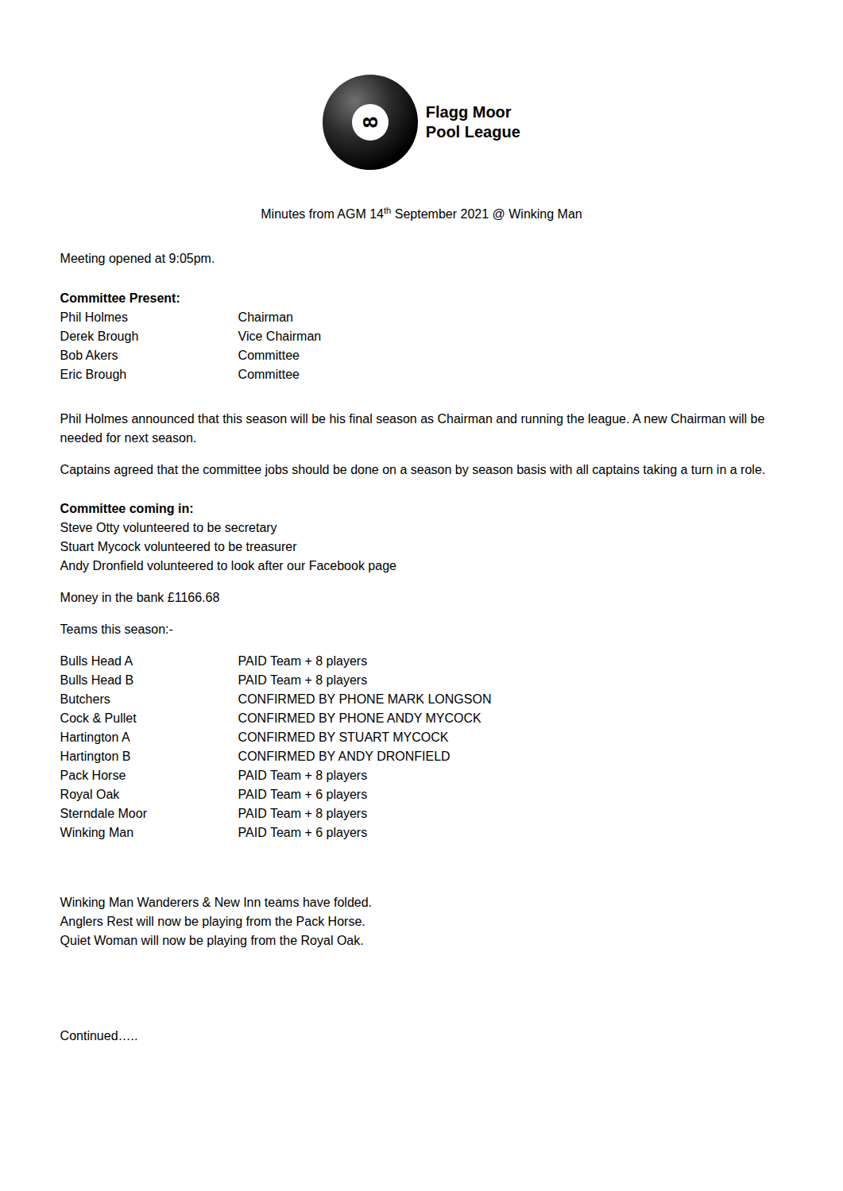Flagg Moor
Pool League
Minutes from AGM 14th September 2021 @ Winking Man
Meeting opened at 9:05pm.
Committee Present:
| Phil Holmes | Chairman |
| Derek Brough | Vice Chairman |
| Bob Akers | Committee |
| Eric Brough | Committee |
Phil Holmes announced that this season will be his final season as Chairman and running the league. A new Chairman will be needed for next season.
Captains agreed that the committee jobs should be done on a season by season basis with all captains taking a turn in a role.
Committee coming in:
Steve Otty volunteered to be secretary
Stuart Mycock volunteered to be treasurer
Andy Dronfield volunteered to look after our Facebook page
Money in the bank £1166.68
Teams this season:-
| Bulls Head A | PAID Team + 8 players |
| Bulls Head B | PAID Team + 8 players |
| Butchers | CONFIRMED BY PHONE MARK LONGSON |
| Cock & Pullet | CONFIRMED BY PHONE ANDY MYCOCK |
| Hartington A | CONFIRMED BY STUART MYCOCK |
| Hartington B | CONFIRMED BY ANDY DRONFIELD |
| Pack Horse | PAID Team + 8 players |
| Royal Oak | PAID Team + 6 players |
| Sterndale Moor | PAID Team + 8 players |
| Winking Man | PAID Team + 6 players |
Winking Man Wanderers & New Inn teams have folded.
Anglers Rest will now be playing from the Pack Horse.
Quiet Woman will now be playing from the Royal Oak.
Continued…..